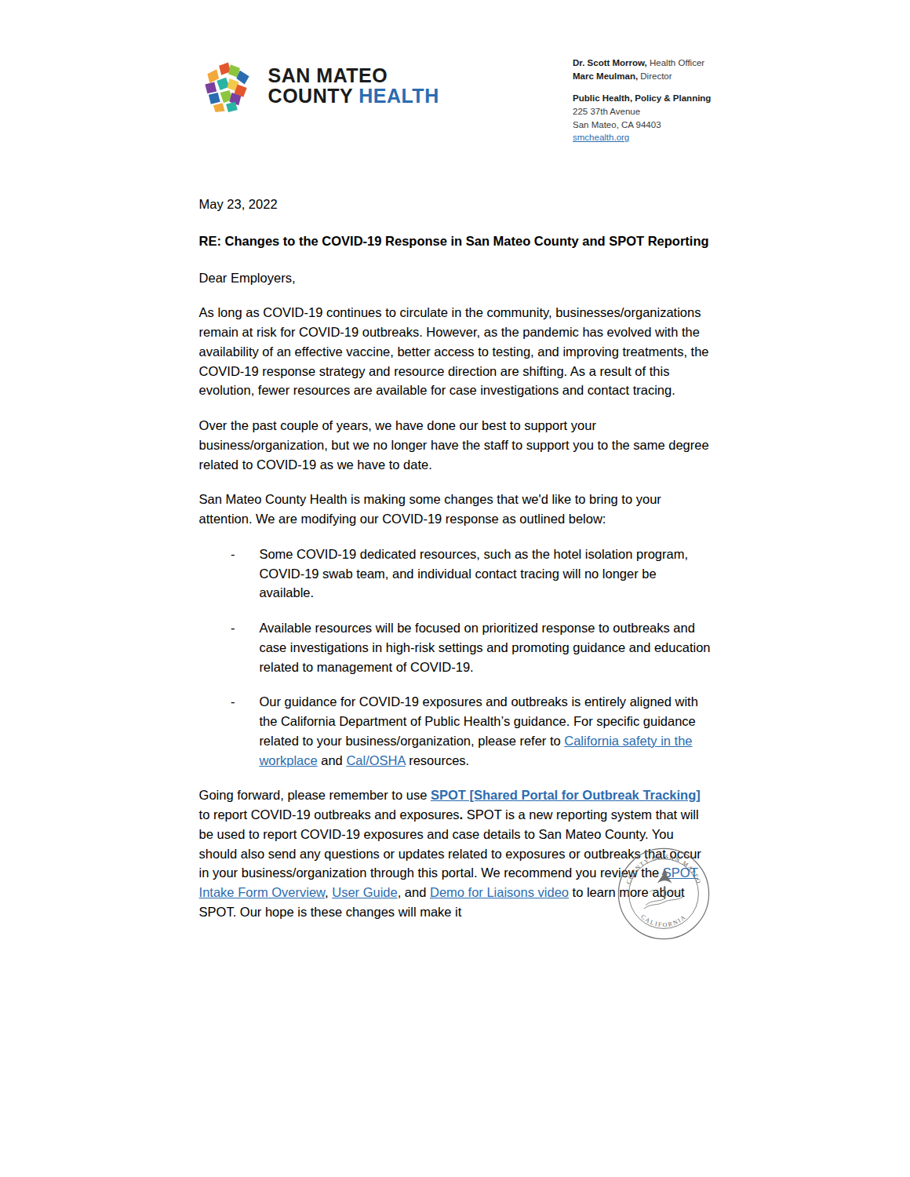San Mateo
County Health
Dr. Scott Morrow, Health Officer
Marc Meulman, Director
Public Health, Policy & Planning
225 37th Avenue
San Mateo, CA 94403
smchealth.org
May 23, 2022
RE: Changes to the COVID-19 Response in San Mateo County and SPOT Reporting
Dear Employers,
As long as COVID-19 continues to circulate in the community, businesses/organizations remain at risk for COVID-19 outbreaks. However, as the pandemic has evolved with the availability of an effective vaccine, better access to testing, and improving treatments, the COVID-19 response strategy and resource direction are shifting. As a result of this evolution, fewer resources are available for case investigations and contact tracing.
Over the past couple of years, we have done our best to support your business/organization, but we no longer have the staff to support you to the same degree related to COVID-19 as we have to date.
San Mateo County Health is making some changes that we'd like to bring to your attention. We are modifying our COVID-19 response as outlined below:
Some COVID-19 dedicated resources, such as the hotel isolation program, COVID-19 swab team, and individual contact tracing will no longer be available.
Available resources will be focused on prioritized response to outbreaks and case investigations in high-risk settings and promoting guidance and education related to management of COVID-19.
Our guidance for COVID-19 exposures and outbreaks is entirely aligned with the California Department of Public Health’s guidance. For specific guidance related to your business/organization, please refer to California safety in the workplace and Cal/OSHA resources.
Going forward, please remember to use SPOT [Shared Portal for Outbreak Tracking] to report COVID-19 outbreaks and exposures. SPOT is a new reporting system that will be used to report COVID-19 exposures and case details to San Mateo County. You should also send any questions or updates related to exposures or outbreaks that occur in your business/organization through this portal. We recommend you review the SPOT Intake Form Overview, User Guide, and Demo for Liaisons video to learn more about SPOT. Our hope is these changes will make it
COUNTY OF SAN MATEO CALIFORNIA